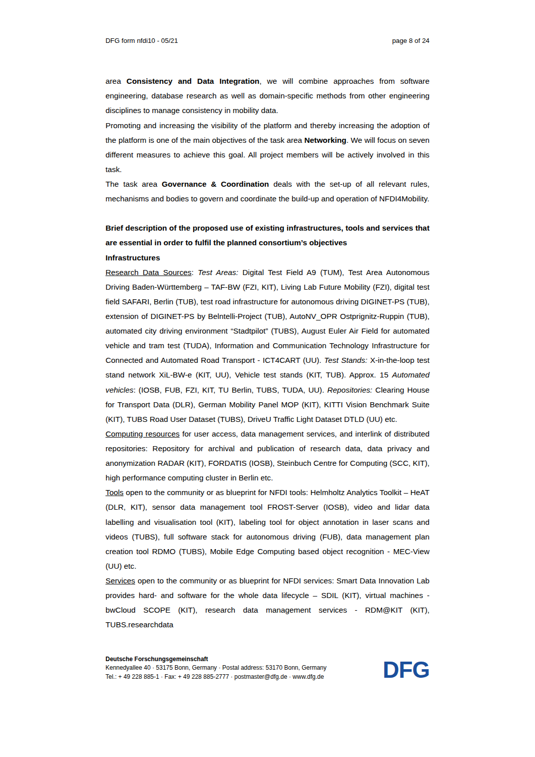DFG form nfdi10 - 05/21
page 8 of 24
area Consistency and Data Integration, we will combine approaches from software engineering, database research as well as domain-specific methods from other engineering disciplines to manage consistency in mobility data.
Promoting and increasing the visibility of the platform and thereby increasing the adoption of the platform is one of the main objectives of the task area Networking. We will focus on seven different measures to achieve this goal. All project members will be actively involved in this task.
The task area Governance & Coordination deals with the set-up of all relevant rules, mechanisms and bodies to govern and coordinate the build-up and operation of NFDI4Mobility.
Brief description of the proposed use of existing infrastructures, tools and services that are essential in order to fulfil the planned consortium’s objectives
Infrastructures
Research Data Sources: Test Areas: Digital Test Field A9 (TUM), Test Area Autonomous Driving Baden-Württemberg – TAF-BW (FZI, KIT), Living Lab Future Mobility (FZI), digital test field SAFARI, Berlin (TUB), test road infrastructure for autonomous driving DIGINET-PS (TUB), extension of DIGINET-PS by Belntelli-Project (TUB), AutoNV_OPR Ostprignitz-Ruppin (TUB), automated city driving environment “Stadtpilot” (TUBS), August Euler Air Field for automated vehicle and tram test (TUDA), Information and Communication Technology Infrastructure for Connected and Automated Road Transport - ICT4CART (UU). Test Stands: X-in-the-loop test stand network XiL-BW-e (KIT, UU), Vehicle test stands (KIT, TUB). Approx. 15 Automated vehicles: (IOSB, FUB, FZI, KIT, TU Berlin, TUBS, TUDA, UU). Repositories: Clearing House for Transport Data (DLR), German Mobility Panel MOP (KIT), KITTI Vision Benchmark Suite (KIT), TUBS Road User Dataset (TUBS), DriveU Traffic Light Dataset DTLD (UU) etc.
Computing resources for user access, data management services, and interlink of distributed repositories: Repository for archival and publication of research data, data privacy and anonymization RADAR (KIT), FORDATIS (IOSB), Steinbuch Centre for Computing (SCC, KIT), high performance computing cluster in Berlin etc.
Tools open to the community or as blueprint for NFDI tools: Helmholtz Analytics Toolkit – HeAT (DLR, KIT), sensor data management tool FROST-Server (IOSB), video and lidar data labelling and visualisation tool (KIT), labeling tool for object annotation in laser scans and videos (TUBS), full software stack for autonomous driving (FUB), data management plan creation tool RDMO (TUBS), Mobile Edge Computing based object recognition - MEC-View (UU) etc.
Services open to the community or as blueprint for NFDI services: Smart Data Innovation Lab provides hard- and software for the whole data lifecycle – SDIL (KIT), virtual machines - bwCloud SCOPE (KIT), research data management services - RDM@KIT (KIT), TUBS.researchdata
Deutsche Forschungsgemeinschaft
Kennedyallee 40 · 53175 Bonn, Germany · Postal address: 53170 Bonn, Germany
Tel.: + 49 228 885-1 · Fax: + 49 228 885-2777 · postmaster@dfg.de · www.dfg.de
DFG